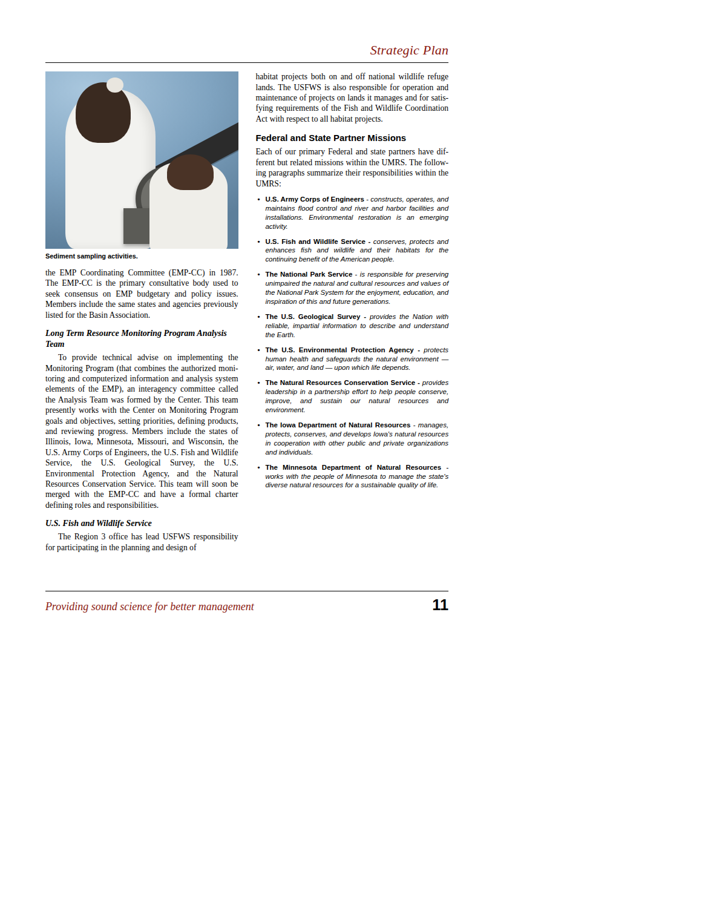Strategic Plan
Sediment sampling activities.
the EMP Coordinating Committee (EMP-CC) in 1987. The EMP-CC is the primary consultative body used to seek consensus on EMP budgetary and policy issues. Members include the same states and agencies previously listed for the Basin Association.
Long Term Resource Monitoring Program Analysis Team
To provide technical advise on implementing the Monitoring Program (that combines the authorized monitoring and computerized information and analysis system elements of the EMP), an interagency committee called the Analysis Team was formed by the Center. This team presently works with the Center on Monitoring Program goals and objectives, setting priorities, defining products, and reviewing progress. Members include the states of Illinois, Iowa, Minnesota, Missouri, and Wisconsin, the U.S. Army Corps of Engineers, the U.S. Fish and Wildlife Service, the U.S. Geological Survey, the U.S. Environmental Protection Agency, and the Natural Resources Conservation Service. This team will soon be merged with the EMP-CC and have a formal charter defining roles and responsibilities.
U.S. Fish and Wildlife Service
The Region 3 office has lead USFWS responsibility for participating in the planning and design of
habitat projects both on and off national wildlife refuge lands. The USFWS is also responsible for operation and maintenance of projects on lands it manages and for satisfying requirements of the Fish and Wildlife Coordination Act with respect to all habitat projects.
Federal and State Partner Missions
Each of our primary Federal and state partners have different but related missions within the UMRS. The following paragraphs summarize their responsibilities within the UMRS:
•
U.S. Army Corps of Engineers - constructs, operates, and maintains flood control and river and harbor facilities and installations. Environmental restoration is an emerging activity.
•
U.S. Fish and Wildlife Service - conserves, protects and enhances fish and wildlife and their habitats for the continuing benefit of the American people.
•
The National Park Service - is responsible for preserving unimpaired the natural and cultural resources and values of the National Park System for the enjoyment, education, and inspiration of this and future generations.
•
The U.S. Geological Survey - provides the Nation with reliable, impartial information to describe and understand the Earth.
•
The U.S. Environmental Protection Agency - protects human health and safeguards the natural environment — air, water, and land — upon which life depends.
•
The Natural Resources Conservation Service - provides leadership in a partnership effort to help people conserve, improve, and sustain our natural resources and environment.
•
The Iowa Department of Natural Resources - manages, protects, conserves, and develops Iowa's natural resources in cooperation with other public and private organizations and individuals.
•
The Minnesota Department of Natural Resources - works with the people of Minnesota to manage the state's diverse natural resources for a sustainable quality of life.
Providing sound science for better management
11